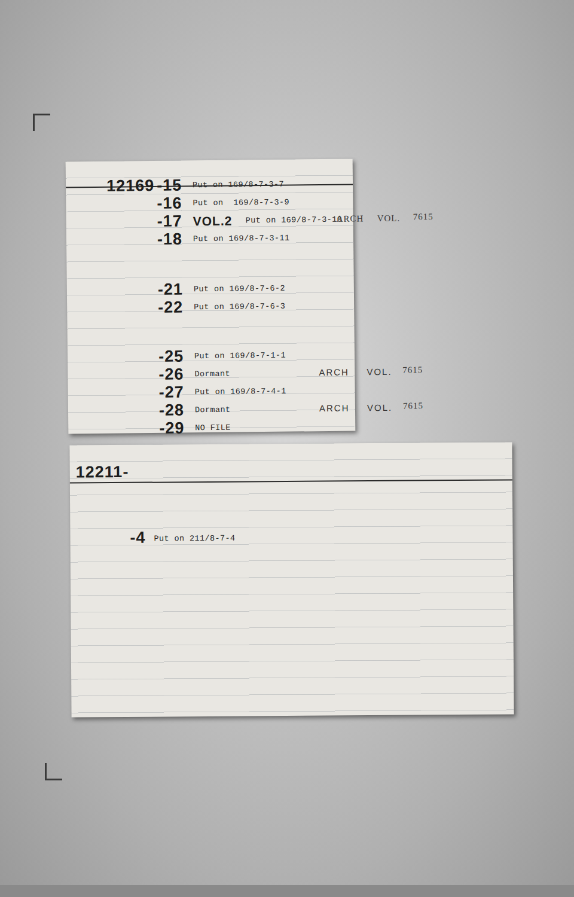12169
-15
Put on 169/8-7-3-7
-16
Put on 169/8-7-3-9
-17
VOL.2
Put on 169/8-7-3-10
ARCH
VOL.
7615
-18
Put on 169/8-7-3-11
-21
Put on 169/8-7-6-2
-22
Put on 169/8-7-6-3
-25
Put on 169/8-7-1-1
-26
Dormant
ARCH
VOL.
7615
-27
Put on 169/8-7-4-1
-28
Dormant
ARCH
VOL.
7615
-29
NO FILE
12211-
-4
Put on 211/8-7-4